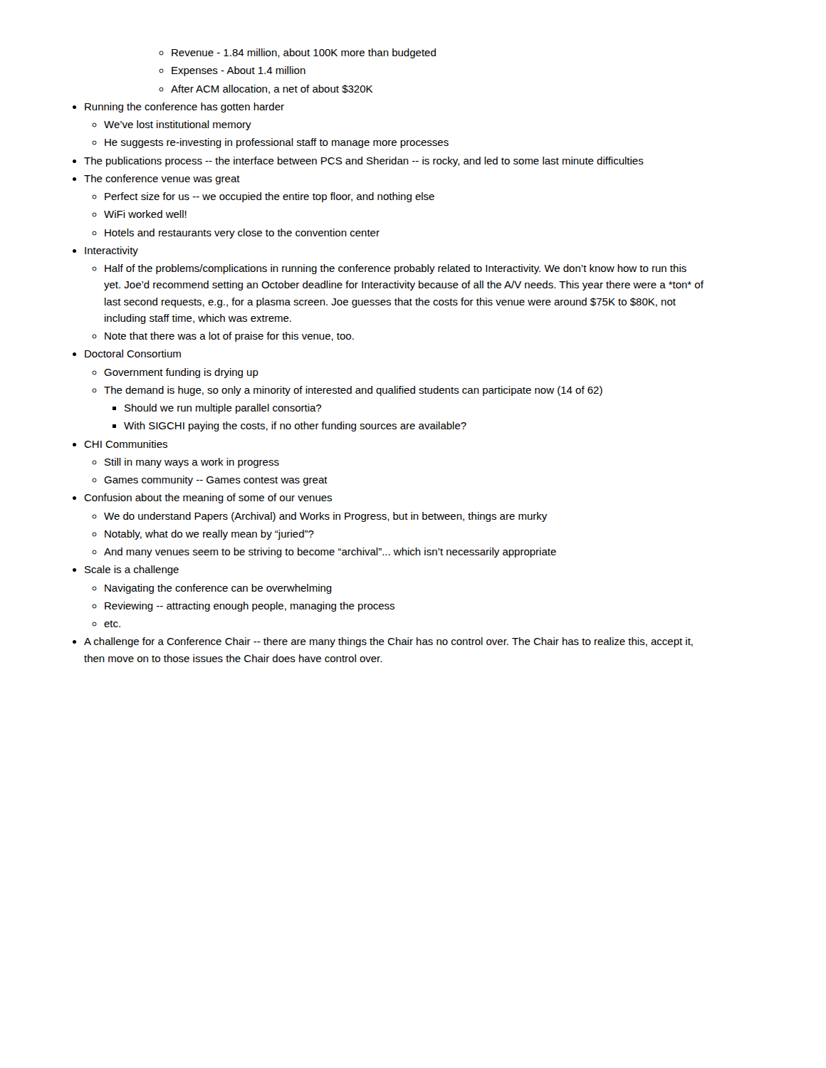Revenue - 1.84 million, about 100K more than budgeted
Expenses - About 1.4 million
After ACM allocation, a net of about $320K
Running the conference has gotten harder
We’ve lost institutional memory
He suggests re-investing in professional staff to manage more processes
The publications process -- the interface between PCS and Sheridan -- is rocky, and led to some last minute difficulties
The conference venue was great
Perfect size for us -- we occupied the entire top floor, and nothing else
WiFi worked well!
Hotels and restaurants very close to the convention center
Interactivity
Half of the problems/complications in running the conference probably related to Interactivity. We don’t know how to run this yet. Joe’d recommend setting an October deadline for Interactivity because of all the A/V needs. This year there were a *ton* of last second requests, e.g., for a plasma screen. Joe guesses that the costs for this venue were around $75K to $80K, not including staff time, which was extreme.
Note that there was a lot of praise for this venue, too.
Doctoral Consortium
Government funding is drying up
The demand is huge, so only a minority of interested and qualified students can participate now (14 of 62)
Should we run multiple parallel consortia?
With SIGCHI paying the costs, if no other funding sources are available?
CHI Communities
Still in many ways a work in progress
Games community -- Games contest was great
Confusion about the meaning of some of our venues
We do understand Papers (Archival) and Works in Progress, but in between, things are murky
Notably, what do we really mean by “juried”?
And many venues seem to be striving to become “archival”... which isn’t necessarily appropriate
Scale is a challenge
Navigating the conference can be overwhelming
Reviewing -- attracting enough people, managing the process
etc.
A challenge for a Conference Chair -- there are many things the Chair has no control over. The Chair has to realize this, accept it, then move on to those issues the Chair does have control over.